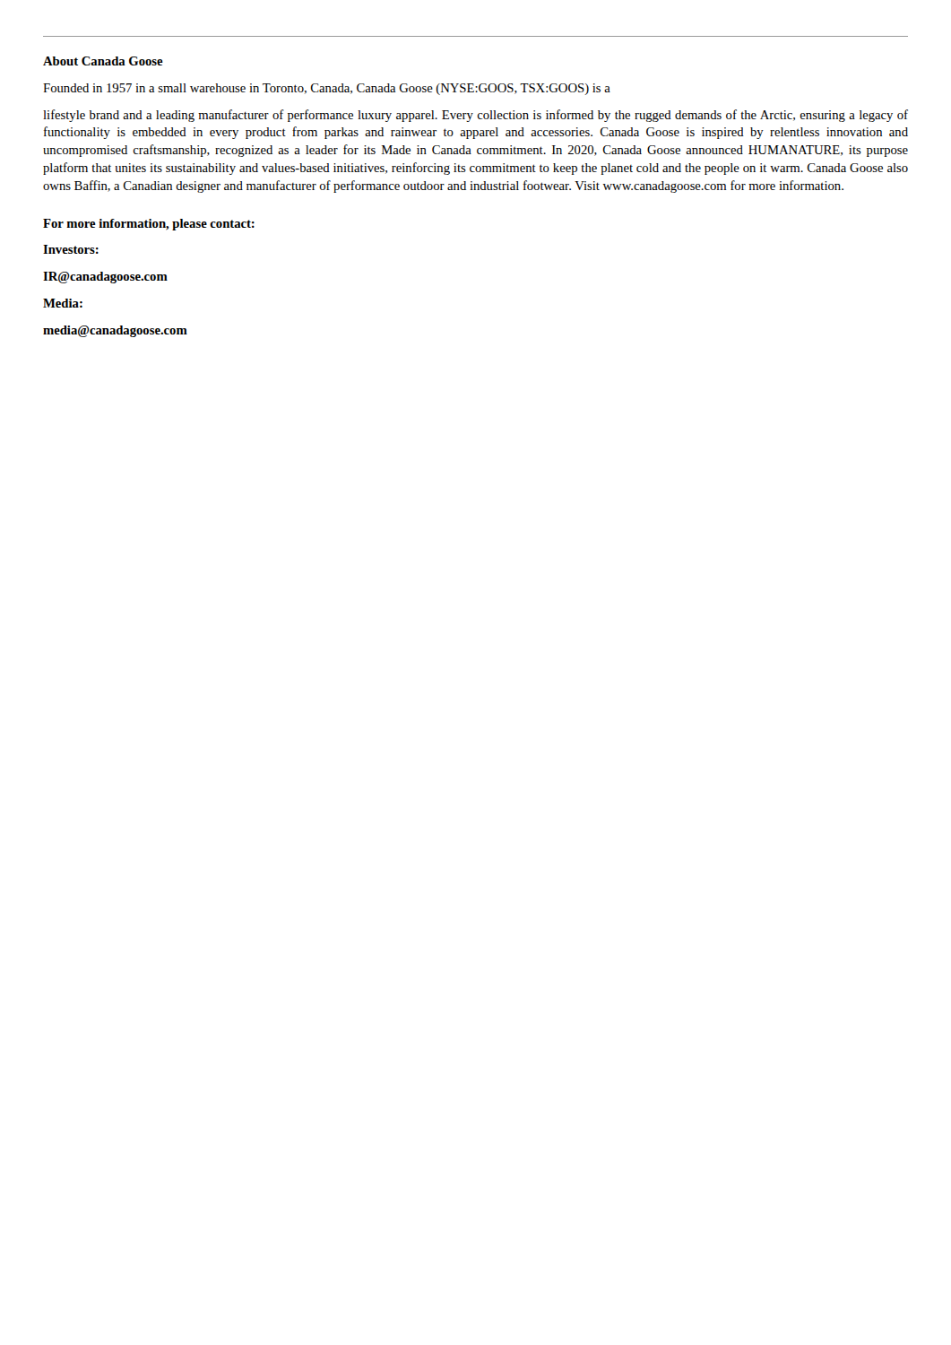About Canada Goose
Founded in 1957 in a small warehouse in Toronto, Canada, Canada Goose (NYSE:GOOS, TSX:GOOS) is a
lifestyle brand and a leading manufacturer of performance luxury apparel. Every collection is informed by the rugged demands of the Arctic, ensuring a legacy of functionality is embedded in every product from parkas and rainwear to apparel and accessories. Canada Goose is inspired by relentless innovation and uncompromised craftsmanship, recognized as a leader for its Made in Canada commitment. In 2020, Canada Goose announced HUMANATURE, its purpose platform that unites its sustainability and values-based initiatives, reinforcing its commitment to keep the planet cold and the people on it warm. Canada Goose also owns Baffin, a Canadian designer and manufacturer of performance outdoor and industrial footwear. Visit www.canadagoose.com for more information.
For more information, please contact:
Investors:
IR@canadagoose.com
Media:
media@canadagoose.com